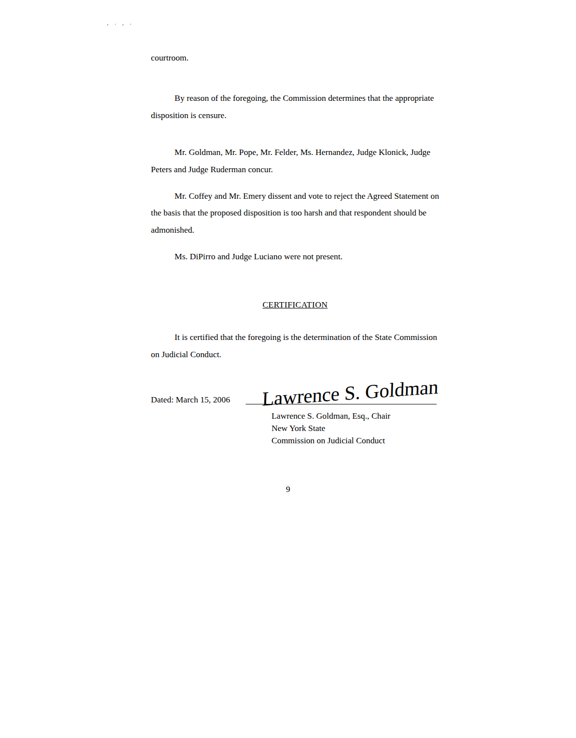, . , .
courtroom.
By reason of the foregoing, the Commission determines that the appropriate disposition is censure.
Mr. Goldman, Mr. Pope, Mr. Felder, Ms. Hernandez, Judge Klonick, Judge Peters and Judge Ruderman concur.
Mr. Coffey and Mr. Emery dissent and vote to reject the Agreed Statement on the basis that the proposed disposition is too harsh and that respondent should be admonished.
Ms. DiPirro and Judge Luciano were not present.
CERTIFICATION
It is certified that the foregoing is the determination of the State Commission on Judicial Conduct.
Dated: March 15, 2006
Lawrence S. Goldman
Lawrence S. Goldman, Esq., Chair
New York State
Commission on Judicial Conduct
9